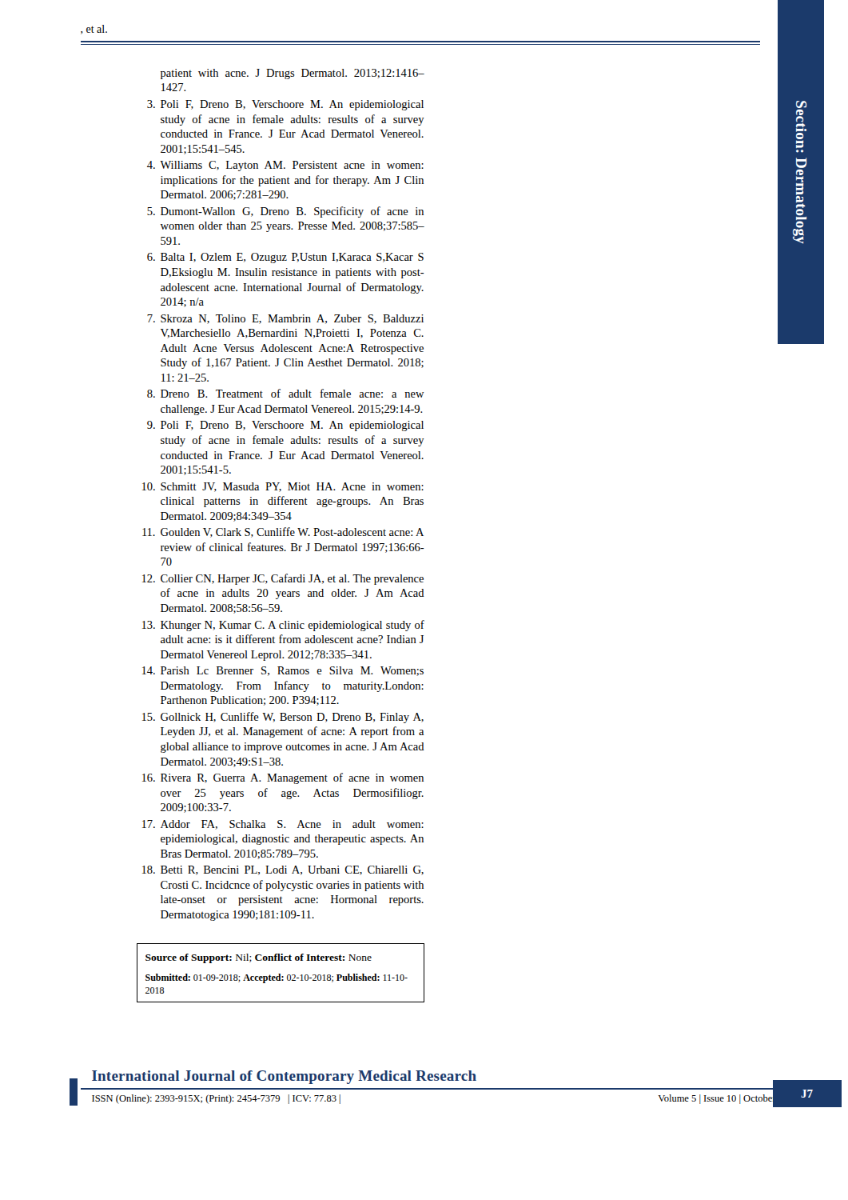Section: Dermatology
, et al.
patient with acne. J Drugs Dermatol. 2013;12:1416–1427.
3. Poli F, Dreno B, Verschoore M. An epidemiological study of acne in female adults: results of a survey conducted in France. J Eur Acad Dermatol Venereol. 2001;15:541–545.
4. Williams C, Layton AM. Persistent acne in women: implications for the patient and for therapy. Am J Clin Dermatol. 2006;7:281–290.
5. Dumont-Wallon G, Dreno B. Specificity of acne in women older than 25 years. Presse Med. 2008;37:585–591.
6. Balta I, Ozlem E, Ozuguz P,Ustun I,Karaca S,Kacar S D,Eksioglu M. Insulin resistance in patients with post-adolescent acne. International Journal of Dermatology. 2014; n/a
7. Skroza N, Tolino E, Mambrin A, Zuber S, Balduzzi V,Marchesiello A,Bernardini N,Proietti I, Potenza C. Adult Acne Versus Adolescent Acne:A Retrospective Study of 1,167 Patient. J Clin Aesthet Dermatol. 2018; 11: 21–25.
8. Dreno B. Treatment of adult female acne: a new challenge. J Eur Acad Dermatol Venereol. 2015;29:14-9.
9. Poli F, Dreno B, Verschoore M. An epidemiological study of acne in female adults: results of a survey conducted in France. J Eur Acad Dermatol Venereol. 2001;15:541-5.
10. Schmitt JV, Masuda PY, Miot HA. Acne in women: clinical patterns in different age-groups. An Bras Dermatol. 2009;84:349–354
11. Goulden V, Clark S, Cunliffe W. Post-adolescent acne: A review of clinical features. Br J Dermatol 1997;136:66-70
12. Collier CN, Harper JC, Cafardi JA, et al. The prevalence of acne in adults 20 years and older. J Am Acad Dermatol. 2008;58:56–59.
13. Khunger N, Kumar C. A clinic epidemiological study of adult acne: is it different from adolescent acne? Indian J Dermatol Venereol Leprol. 2012;78:335–341.
14. Parish Lc Brenner S, Ramos e Silva M. Women;s Dermatology. From Infancy to maturity.London: Parthenon Publication; 200. P394;112.
15. Gollnick H, Cunliffe W, Berson D, Dreno B, Finlay A, Leyden JJ, et al. Management of acne: A report from a global alliance to improve outcomes in acne. J Am Acad Dermatol. 2003;49:S1–38.
16. Rivera R, Guerra A. Management of acne in women over 25 years of age. Actas Dermosifiliogr. 2009;100:33-7.
17. Addor FA, Schalka S. Acne in adult women: epidemiological, diagnostic and therapeutic aspects. An Bras Dermatol. 2010;85:789–795.
18. Betti R, Bencini PL, Lodi A, Urbani CE, Chiarelli G, Crosti C. Incidcnce of polycystic ovaries in patients with late-onset or persistent acne: Hormonal reports. Dermatotogica 1990;181:109-11.
Source of Support: Nil; Conflict of Interest: None
Submitted: 01-09-2018; Accepted: 02-10-2018; Published: 11-10-2018
International Journal of Contemporary Medical Research
ISSN (Online): 2393-915X; (Print): 2454-7379 | ICV: 77.83 |
Volume 5 | Issue 10 | October 2018
J7